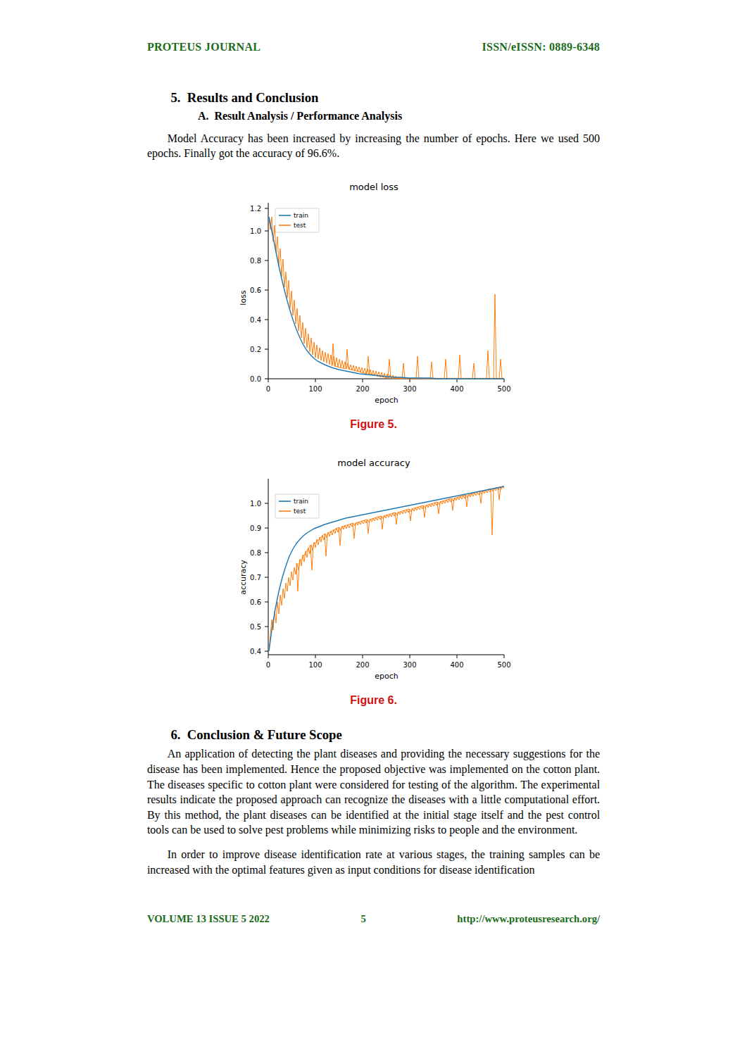PROTEUS JOURNAL
ISSN/eISSN: 0889-6348
5. Results and Conclusion
A. Result Analysis / Performance Analysis
Model Accuracy has been increased by increasing the number of epochs. Here we used 500 epochs. Finally got the accuracy of 96.6%.
model loss 0.0 0.2 0.4 0.6 0.8 1.0 1.2 loss 0 100 200 300 400 500 epoch train test
Figure 5.
model accuracy 0.4 0.5 0.6 0.7 0.8 0.9 1.0 accuracy 0 100 200 300 400 500 epoch train test
Figure 6.
6. Conclusion & Future Scope
An application of detecting the plant diseases and providing the necessary suggestions for the disease has been implemented. Hence the proposed objective was implemented on the cotton plant. The diseases specific to cotton plant were considered for testing of the algorithm. The experimental results indicate the proposed approach can recognize the diseases with a little computational effort. By this method, the plant diseases can be identified at the initial stage itself and the pest control tools can be used to solve pest problems while minimizing risks to people and the environment.
In order to improve disease identification rate at various stages, the training samples can be increased with the optimal features given as input conditions for disease identification
VOLUME 13 ISSUE 5 2022
5
http://www.proteusresearch.org/